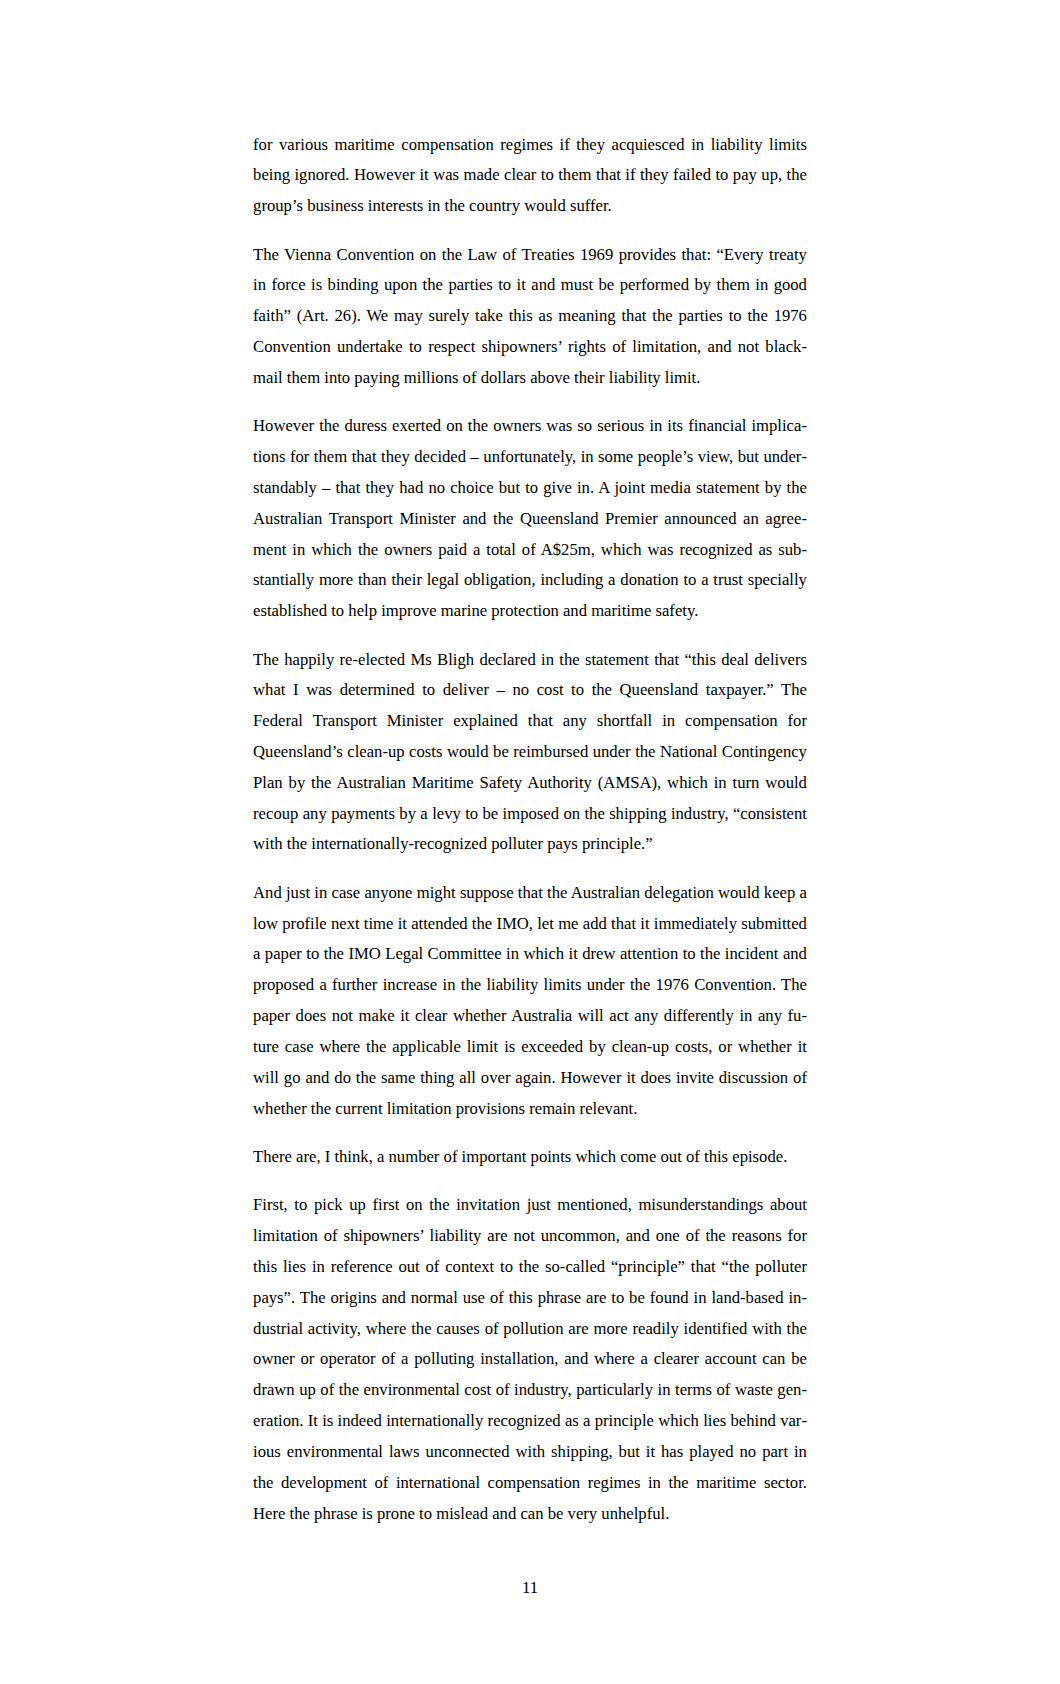for various maritime compensation regimes if they acquiesced in liability limits being ignored. However it was made clear to them that if they failed to pay up, the group’s business interests in the country would suffer.
The Vienna Convention on the Law of Treaties 1969 provides that: “Every treaty in force is binding upon the parties to it and must be performed by them in good faith” (Art. 26). We may surely take this as meaning that the parties to the 1976 Convention undertake to respect shipowners’ rights of limitation, and not blackmail them into paying millions of dollars above their liability limit.
However the duress exerted on the owners was so serious in its financial implications for them that they decided – unfortunately, in some people’s view, but understandably – that they had no choice but to give in. A joint media statement by the Australian Transport Minister and the Queensland Premier announced an agreement in which the owners paid a total of A$25m, which was recognized as substantially more than their legal obligation, including a donation to a trust specially established to help improve marine protection and maritime safety.
The happily re-elected Ms Bligh declared in the statement that “this deal delivers what I was determined to deliver – no cost to the Queensland taxpayer.” The Federal Transport Minister explained that any shortfall in compensation for Queensland’s clean-up costs would be reimbursed under the National Contingency Plan by the Australian Maritime Safety Authority (AMSA), which in turn would recoup any payments by a levy to be imposed on the shipping industry, “consistent with the internationally-recognized polluter pays principle.”
And just in case anyone might suppose that the Australian delegation would keep a low profile next time it attended the IMO, let me add that it immediately submitted a paper to the IMO Legal Committee in which it drew attention to the incident and proposed a further increase in the liability limits under the 1976 Convention. The paper does not make it clear whether Australia will act any differently in any future case where the applicable limit is exceeded by clean-up costs, or whether it will go and do the same thing all over again. However it does invite discussion of whether the current limitation provisions remain relevant.
There are, I think, a number of important points which come out of this episode.
First, to pick up first on the invitation just mentioned, misunderstandings about limitation of shipowners’ liability are not uncommon, and one of the reasons for this lies in reference out of context to the so-called “principle” that “the polluter pays”. The origins and normal use of this phrase are to be found in land-based industrial activity, where the causes of pollution are more readily identified with the owner or operator of a polluting installation, and where a clearer account can be drawn up of the environmental cost of industry, particularly in terms of waste generation. It is indeed internationally recognized as a principle which lies behind various environmental laws unconnected with shipping, but it has played no part in the development of international compensation regimes in the maritime sector. Here the phrase is prone to mislead and can be very unhelpful.
11